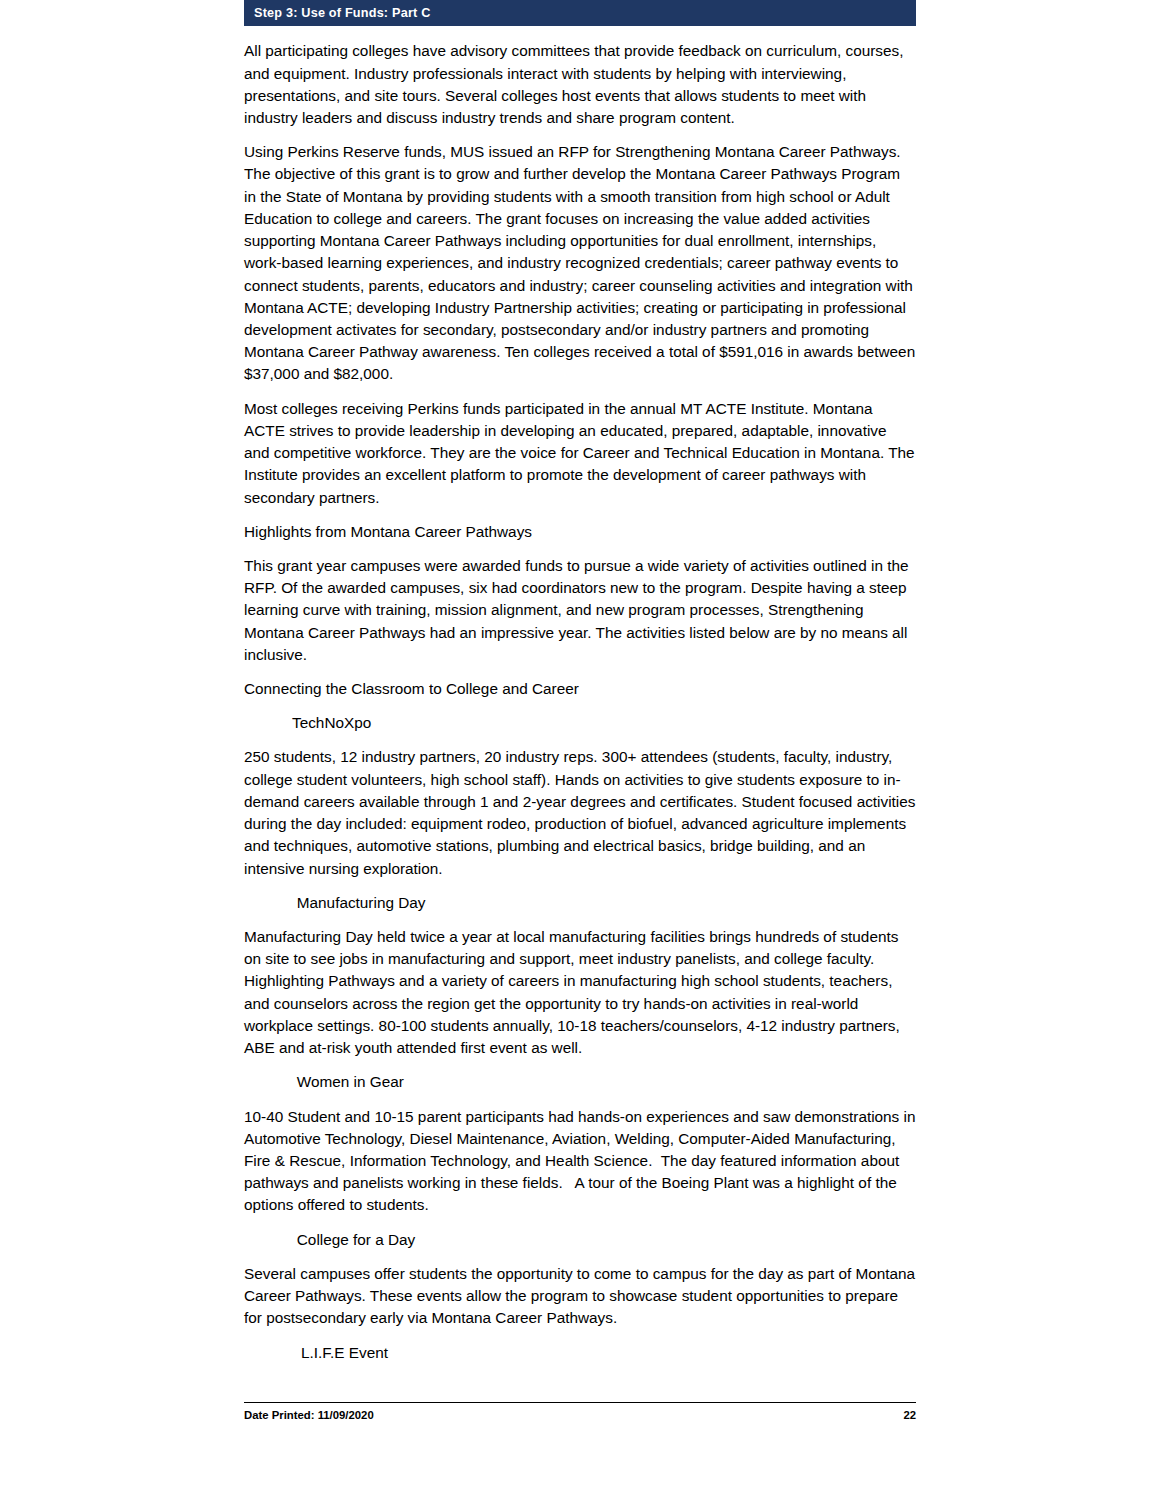Step 3: Use of Funds: Part C
All participating colleges have advisory committees that provide feedback on curriculum, courses, and equipment. Industry professionals interact with students by helping with interviewing, presentations, and site tours. Several colleges host events that allows students to meet with industry leaders and discuss industry trends and share program content.
Using Perkins Reserve funds, MUS issued an RFP for Strengthening Montana Career Pathways. The objective of this grant is to grow and further develop the Montana Career Pathways Program in the State of Montana by providing students with a smooth transition from high school or Adult Education to college and careers. The grant focuses on increasing the value added activities supporting Montana Career Pathways including opportunities for dual enrollment, internships, work-based learning experiences, and industry recognized credentials; career pathway events to connect students, parents, educators and industry; career counseling activities and integration with Montana ACTE; developing Industry Partnership activities; creating or participating in professional development activates for secondary, postsecondary and/or industry partners and promoting Montana Career Pathway awareness. Ten colleges received a total of $591,016 in awards between $37,000 and $82,000.
Most colleges receiving Perkins funds participated in the annual MT ACTE Institute. Montana ACTE strives to provide leadership in developing an educated, prepared, adaptable, innovative and competitive workforce. They are the voice for Career and Technical Education in Montana. The Institute provides an excellent platform to promote the development of career pathways with secondary partners.
Highlights from Montana Career Pathways
This grant year campuses were awarded funds to pursue a wide variety of activities outlined in the RFP. Of the awarded campuses, six had coordinators new to the program. Despite having a steep learning curve with training, mission alignment, and new program processes, Strengthening Montana Career Pathways had an impressive year. The activities listed below are by no means all inclusive.
Connecting the Classroom to College and Career
TechNoXpo
250 students, 12 industry partners, 20 industry reps. 300+ attendees (students, faculty, industry, college student volunteers, high school staff). Hands on activities to give students exposure to in-demand careers available through 1 and 2-year degrees and certificates. Student focused activities during the day included: equipment rodeo, production of biofuel, advanced agriculture implements and techniques, automotive stations, plumbing and electrical basics, bridge building, and an intensive nursing exploration.
Manufacturing Day
Manufacturing Day held twice a year at local manufacturing facilities brings hundreds of students on site to see jobs in manufacturing and support, meet industry panelists, and college faculty. Highlighting Pathways and a variety of careers in manufacturing high school students, teachers, and counselors across the region get the opportunity to try hands-on activities in real-world workplace settings. 80-100 students annually, 10-18 teachers/counselors, 4-12 industry partners, ABE and at-risk youth attended first event as well.
Women in Gear
10-40 Student and 10-15 parent participants had hands-on experiences and saw demonstrations in Automotive Technology, Diesel Maintenance, Aviation, Welding, Computer-Aided Manufacturing, Fire & Rescue, Information Technology, and Health Science. The day featured information about pathways and panelists working in these fields. A tour of the Boeing Plant was a highlight of the options offered to students.
College for a Day
Several campuses offer students the opportunity to come to campus for the day as part of Montana Career Pathways. These events allow the program to showcase student opportunities to prepare for postsecondary early via Montana Career Pathways.
L.I.F.E Event
Date Printed: 11/09/2020 22